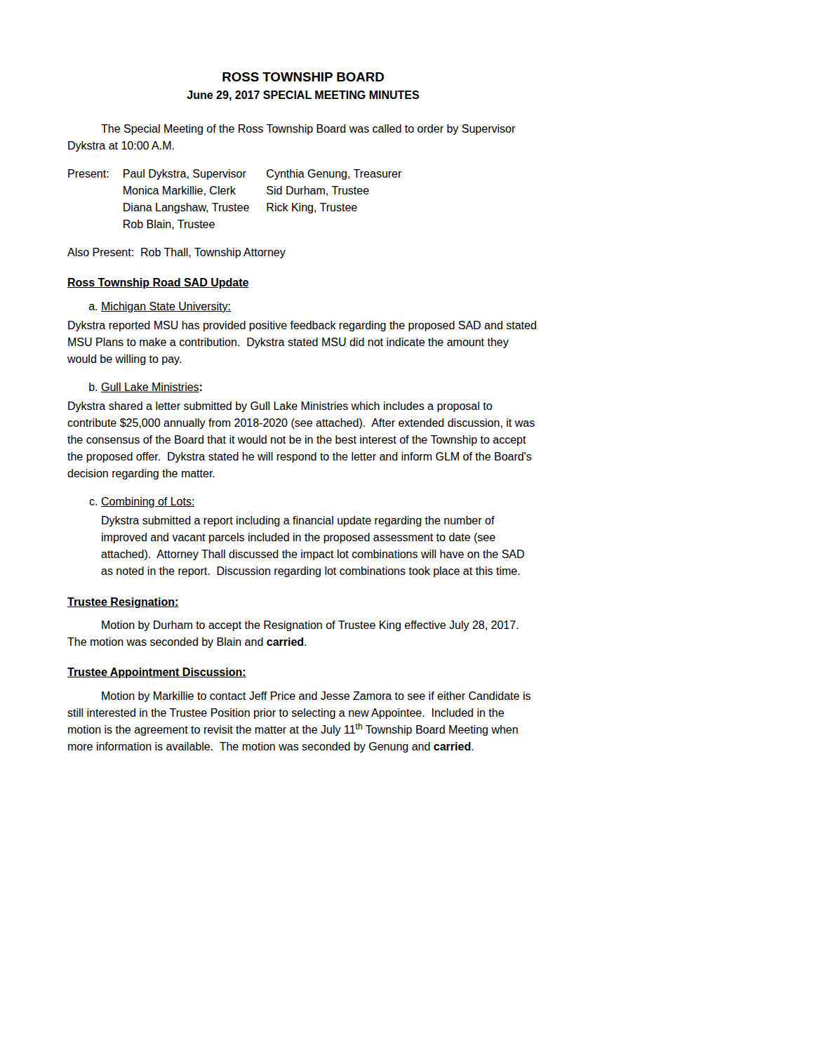ROSS TOWNSHIP BOARD
June 29, 2017 SPECIAL MEETING MINUTES
The Special Meeting of the Ross Township Board was called to order by Supervisor Dykstra at 10:00 A.M.
| Present: | Paul Dykstra, Supervisor | Cynthia Genung, Treasurer |
| | Monica Markillie, Clerk | Sid Durham, Trustee |
| | Diana Langshaw, Trustee | Rick King, Trustee |
| | Rob Blain, Trustee | |
Also Present: Rob Thall, Township Attorney
Ross Township Road SAD Update
Michigan State University:
Dykstra reported MSU has provided positive feedback regarding the proposed SAD and stated MSU Plans to make a contribution. Dykstra stated MSU did not indicate the amount they would be willing to pay.
Gull Lake Ministries:
Dykstra shared a letter submitted by Gull Lake Ministries which includes a proposal to contribute $25,000 annually from 2018-2020 (see attached). After extended discussion, it was the consensus of the Board that it would not be in the best interest of the Township to accept the proposed offer. Dykstra stated he will respond to the letter and inform GLM of the Board's decision regarding the matter.
Combining of Lots:
Dykstra submitted a report including a financial update regarding the number of improved and vacant parcels included in the proposed assessment to date (see attached). Attorney Thall discussed the impact lot combinations will have on the SAD as noted in the report. Discussion regarding lot combinations took place at this time.
Trustee Resignation:
Motion by Durham to accept the Resignation of Trustee King effective July 28, 2017. The motion was seconded by Blain and carried.
Trustee Appointment Discussion:
Motion by Markillie to contact Jeff Price and Jesse Zamora to see if either Candidate is still interested in the Trustee Position prior to selecting a new Appointee. Included in the motion is the agreement to revisit the matter at the July 11th Township Board Meeting when more information is available. The motion was seconded by Genung and carried.